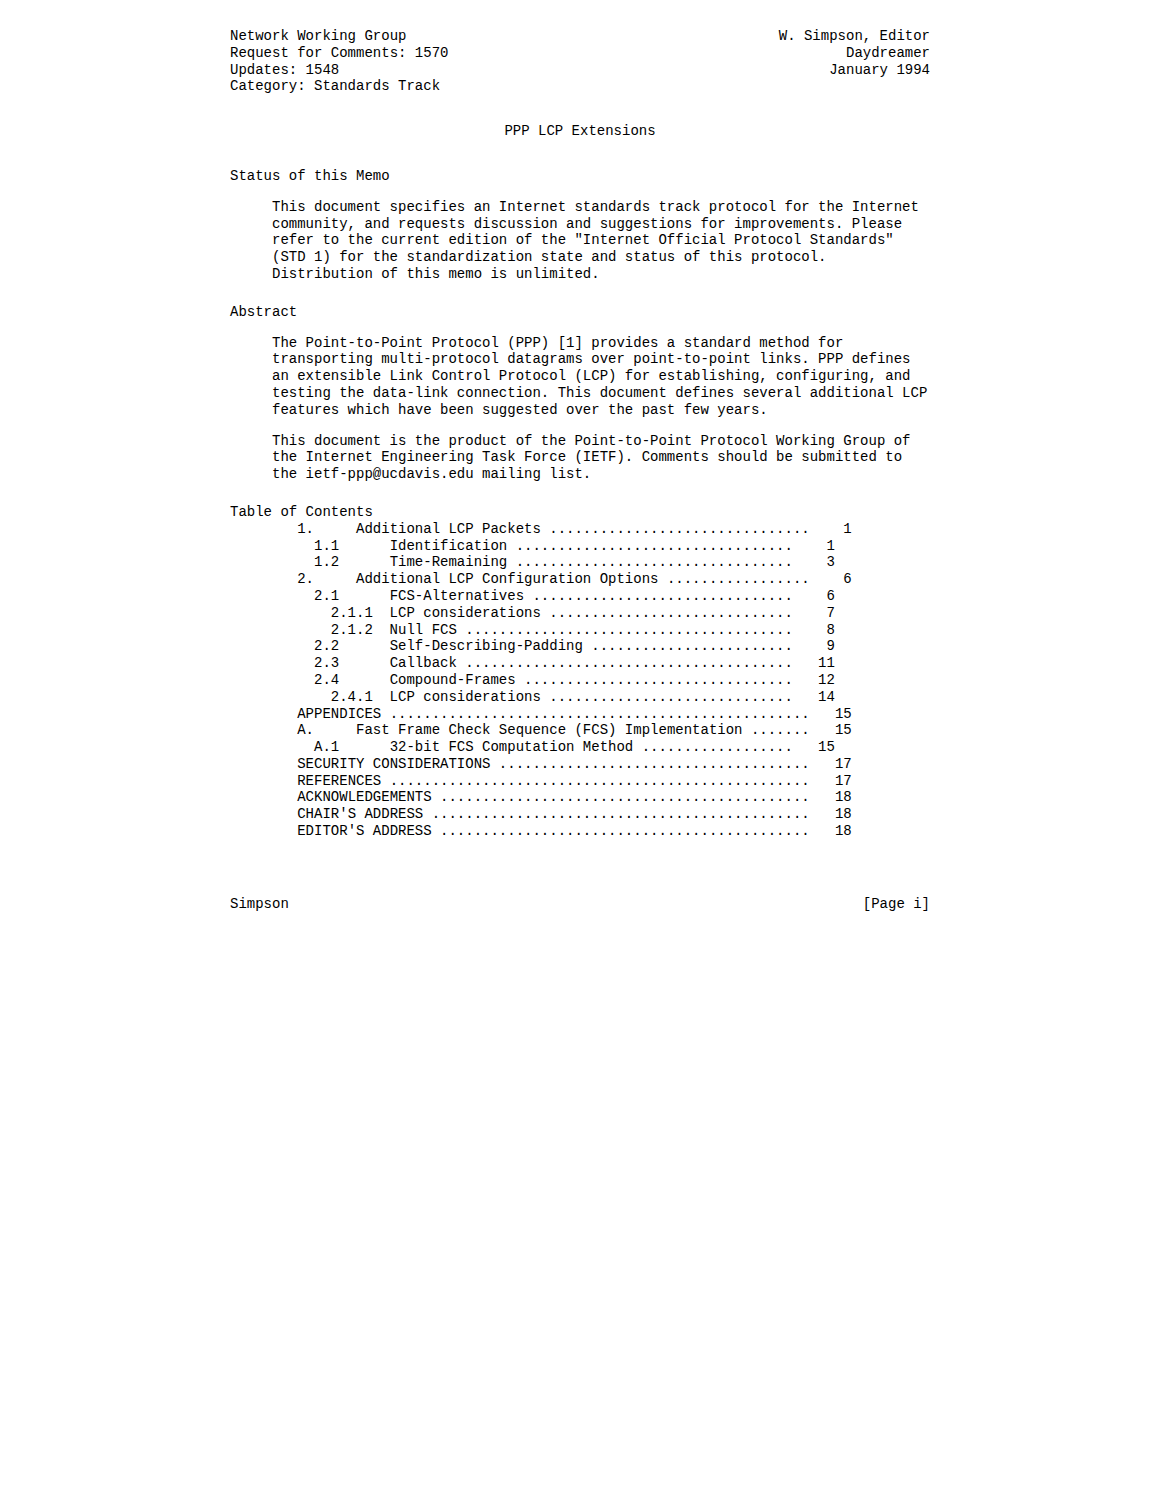Network Working Group W. Simpson, Editor
Request for Comments: 1570 Daydreamer
Updates: 1548 January 1994
Category: Standards Track
PPP LCP Extensions
Status of this Memo
This document specifies an Internet standards track protocol for the Internet community, and requests discussion and suggestions for improvements. Please refer to the current edition of the "Internet Official Protocol Standards" (STD 1) for the standardization state and status of this protocol. Distribution of this memo is unlimited.
Abstract
The Point-to-Point Protocol (PPP) [1] provides a standard method for transporting multi-protocol datagrams over point-to-point links. PPP defines an extensible Link Control Protocol (LCP) for establishing, configuring, and testing the data-link connection. This document defines several additional LCP features which have been suggested over the past few years.
This document is the product of the Point-to-Point Protocol Working Group of the Internet Engineering Task Force (IETF). Comments should be submitted to the ietf-ppp@ucdavis.edu mailing list.
Table of Contents
   1.     Additional LCP Packets ...............................    1
     1.1      Identification .................................    1
     1.2      Time-Remaining .................................    3
   2.     Additional LCP Configuration Options .................    6
     2.1      FCS-Alternatives ...............................    6
       2.1.1  LCP considerations .............................    7
       2.1.2  Null FCS .......................................    8
     2.2      Self-Describing-Padding ........................    9
     2.3      Callback .......................................   11
     2.4      Compound-Frames ................................   12
       2.4.1  LCP considerations .............................   14
   APPENDICES ..................................................   15
   A.     Fast Frame Check Sequence (FCS) Implementation .......   15
     A.1      32-bit FCS Computation Method ..................   15
   SECURITY CONSIDERATIONS .....................................   17
   REFERENCES ..................................................   17
   ACKNOWLEDGEMENTS ............................................   18
   CHAIR'S ADDRESS .............................................   18
   EDITOR'S ADDRESS ............................................   18
Simpson [Page i]